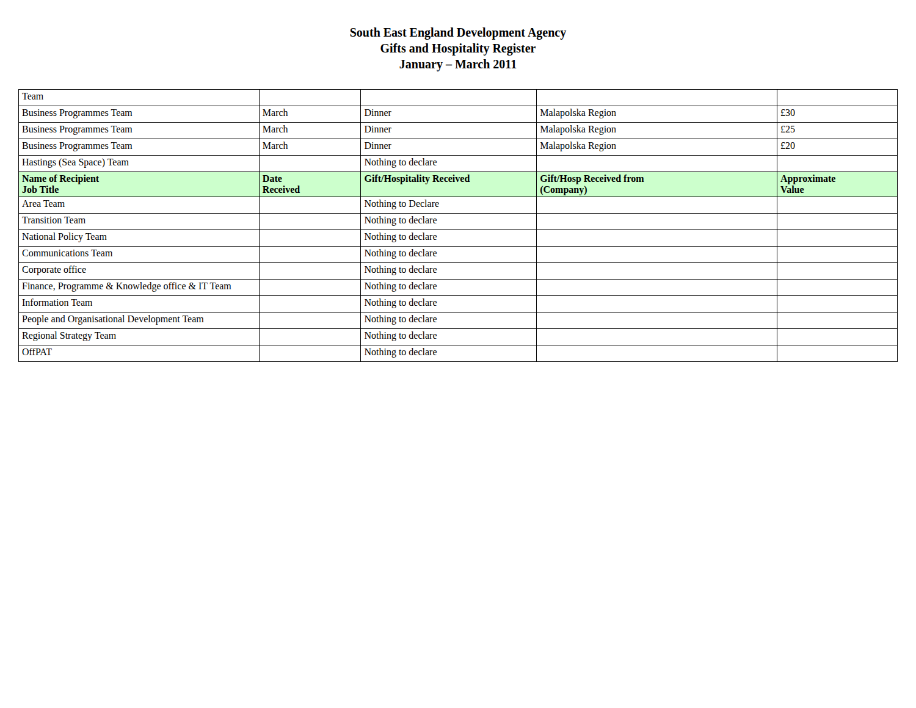South East England Development Agency
Gifts and Hospitality Register
January – March 2011
| Team | | | | |
| Business Programmes Team | March | Dinner | Malapolska Region | £30 |
| Business Programmes Team | March | Dinner | Malapolska Region | £25 |
| Business Programmes Team | March | Dinner | Malapolska Region | £20 |
| Hastings (Sea Space) Team | | Nothing to declare | | |
| Name of Recipient Job Title | Date Received | Gift/Hospitality Received | Gift/Hosp Received from (Company) | Approximate Value |
| Area Team | | Nothing to Declare | | |
| Transition Team | | Nothing to declare | | |
| National Policy Team | | Nothing to declare | | |
| Communications Team | | Nothing to declare | | |
| Corporate office | | Nothing to declare | | |
| Finance, Programme & Knowledge office & IT Team | | Nothing to declare | | |
| Information Team | | Nothing to declare | | |
| People and Organisational Development Team | | Nothing to declare | | |
| Regional Strategy Team | | Nothing to declare | | |
| OffPAT | | Nothing to declare | | |